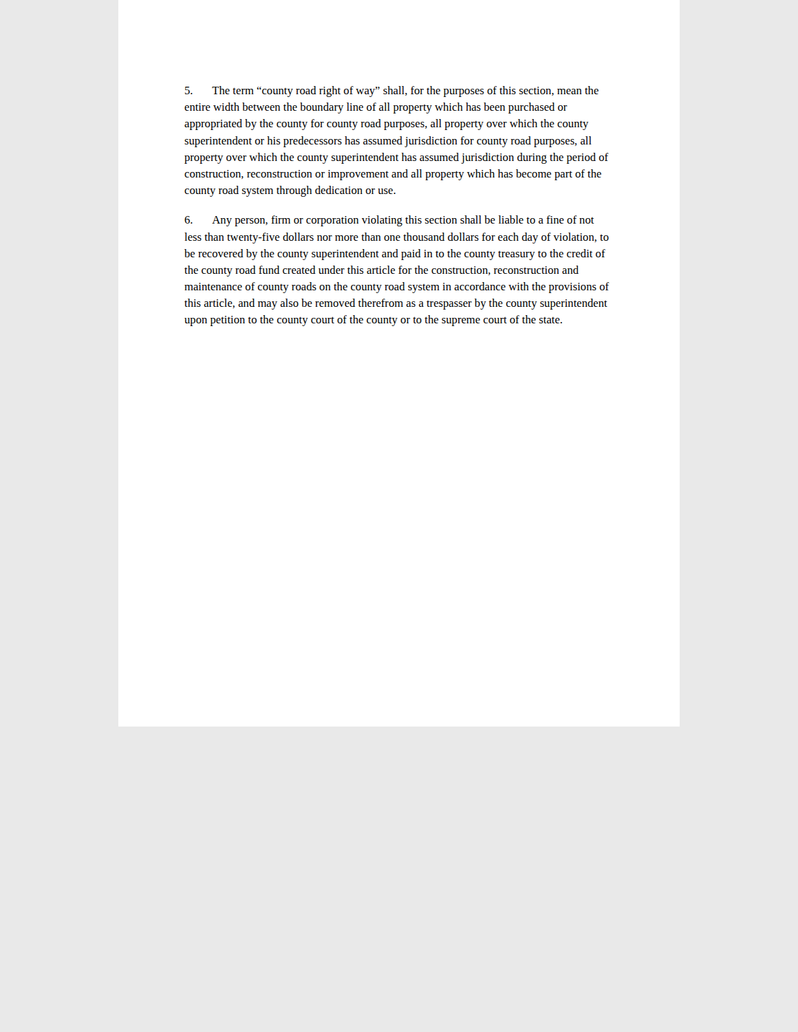5. The term “county road right of way” shall, for the purposes of this section, mean the entire width between the boundary line of all property which has been purchased or appropriated by the county for county road purposes, all property over which the county superintendent or his predecessors has assumed jurisdiction for county road purposes, all property over which the county superintendent has assumed jurisdiction during the period of construction, reconstruction or improvement and all property which has become part of the county road system through dedication or use.
6. Any person, firm or corporation violating this section shall be liable to a fine of not less than twenty-five dollars nor more than one thousand dollars for each day of violation, to be recovered by the county superintendent and paid in to the county treasury to the credit of the county road fund created under this article for the construction, reconstruction and maintenance of county roads on the county road system in accordance with the provisions of this article, and may also be removed therefrom as a trespasser by the county superintendent upon petition to the county court of the county or to the supreme court of the state.